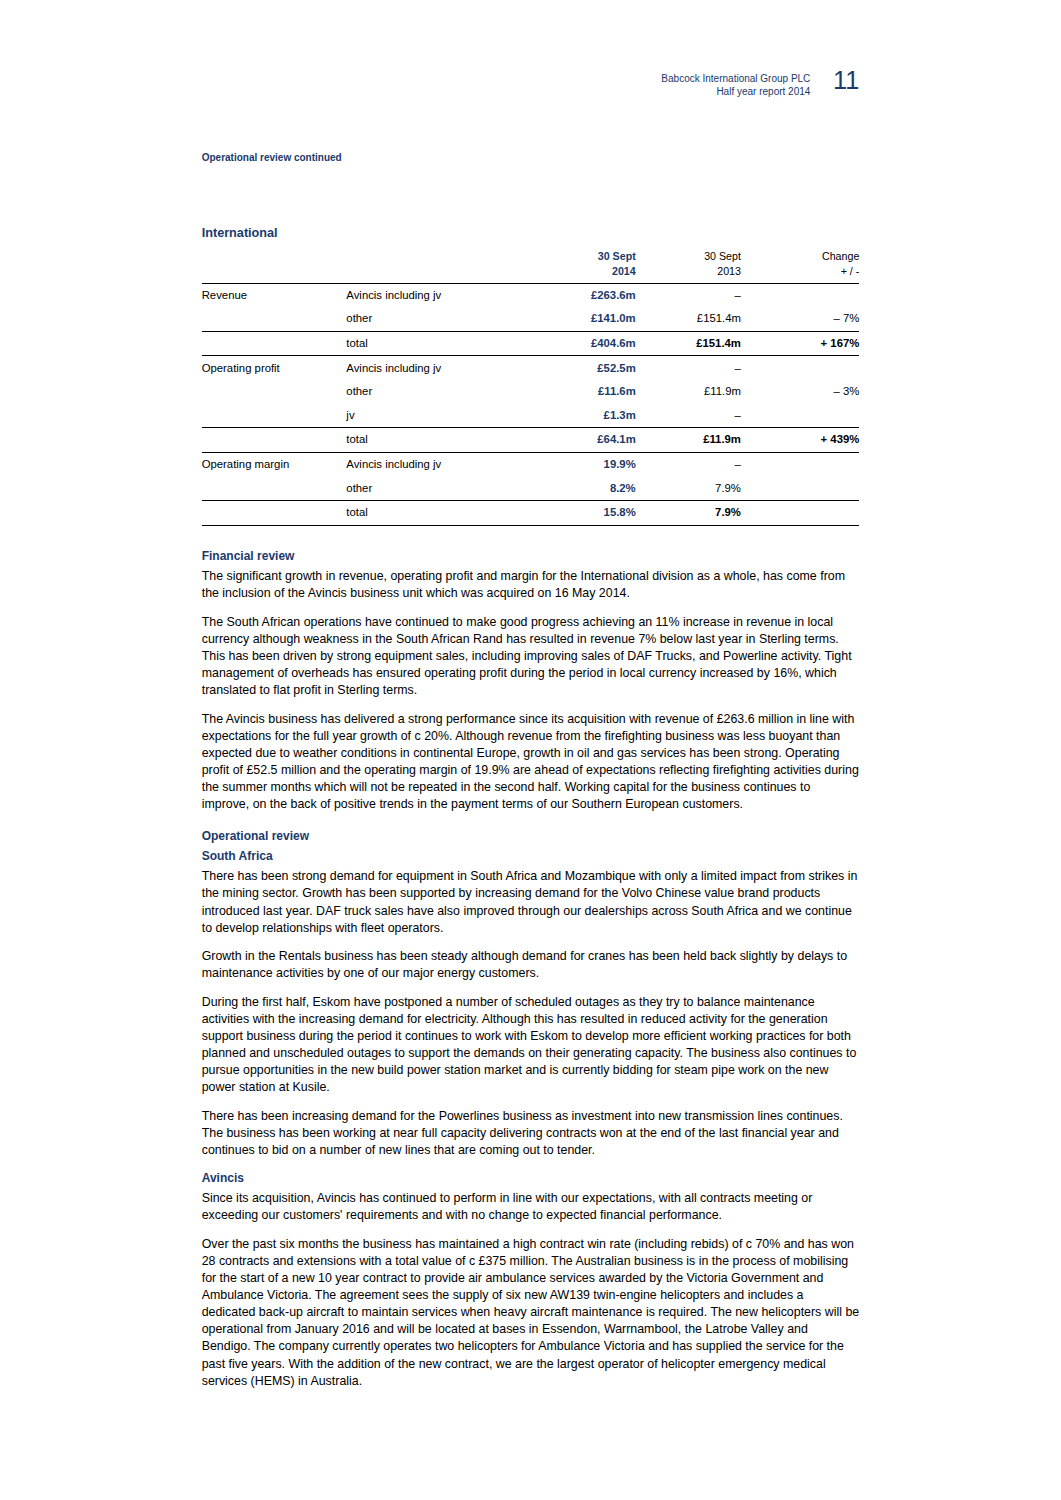Babcock International Group PLC
Half year report 2014
11
Operational review continued
International
| | | 30 Sept 2014 | 30 Sept 2013 | Change + / - |
| --- | --- | --- | --- | --- |
| Revenue | Avincis including jv | £263.6m | – | |
| | other | £141.0m | £151.4m | – 7% |
| | total | £404.6m | £151.4m | + 167% |
| Operating profit | Avincis including jv | £52.5m | – | |
| | other | £11.6m | £11.9m | – 3% |
| | jv | £1.3m | – | |
| | total | £64.1m | £11.9m | + 439% |
| Operating margin | Avincis including jv | 19.9% | – | |
| | other | 8.2% | 7.9% | |
| | total | 15.8% | 7.9% | |
Financial review
The significant growth in revenue, operating profit and margin for the International division as a whole, has come from the inclusion of the Avincis business unit which was acquired on 16 May 2014.
The South African operations have continued to make good progress achieving an 11% increase in revenue in local currency although weakness in the South African Rand has resulted in revenue 7% below last year in Sterling terms. This has been driven by strong equipment sales, including improving sales of DAF Trucks, and Powerline activity. Tight management of overheads has ensured operating profit during the period in local currency increased by 16%, which translated to flat profit in Sterling terms.
The Avincis business has delivered a strong performance since its acquisition with revenue of £263.6 million in line with expectations for the full year growth of c 20%. Although revenue from the firefighting business was less buoyant than expected due to weather conditions in continental Europe, growth in oil and gas services has been strong. Operating profit of £52.5 million and the operating margin of 19.9% are ahead of expectations reflecting firefighting activities during the summer months which will not be repeated in the second half. Working capital for the business continues to improve, on the back of positive trends in the payment terms of our Southern European customers.
Operational review
South Africa
There has been strong demand for equipment in South Africa and Mozambique with only a limited impact from strikes in the mining sector. Growth has been supported by increasing demand for the Volvo Chinese value brand products introduced last year. DAF truck sales have also improved through our dealerships across South Africa and we continue to develop relationships with fleet operators.
Growth in the Rentals business has been steady although demand for cranes has been held back slightly by delays to maintenance activities by one of our major energy customers.
During the first half, Eskom have postponed a number of scheduled outages as they try to balance maintenance activities with the increasing demand for electricity. Although this has resulted in reduced activity for the generation support business during the period it continues to work with Eskom to develop more efficient working practices for both planned and unscheduled outages to support the demands on their generating capacity. The business also continues to pursue opportunities in the new build power station market and is currently bidding for steam pipe work on the new power station at Kusile.
There has been increasing demand for the Powerlines business as investment into new transmission lines continues. The business has been working at near full capacity delivering contracts won at the end of the last financial year and continues to bid on a number of new lines that are coming out to tender.
Avincis
Since its acquisition, Avincis has continued to perform in line with our expectations, with all contracts meeting or exceeding our customers' requirements and with no change to expected financial performance.
Over the past six months the business has maintained a high contract win rate (including rebids) of c 70% and has won 28 contracts and extensions with a total value of c £375 million. The Australian business is in the process of mobilising for the start of a new 10 year contract to provide air ambulance services awarded by the Victoria Government and Ambulance Victoria. The agreement sees the supply of six new AW139 twin-engine helicopters and includes a dedicated back-up aircraft to maintain services when heavy aircraft maintenance is required. The new helicopters will be operational from January 2016 and will be located at bases in Essendon, Warrnambool, the Latrobe Valley and Bendigo. The company currently operates two helicopters for Ambulance Victoria and has supplied the service for the past five years. With the addition of the new contract, we are the largest operator of helicopter emergency medical services (HEMS) in Australia.